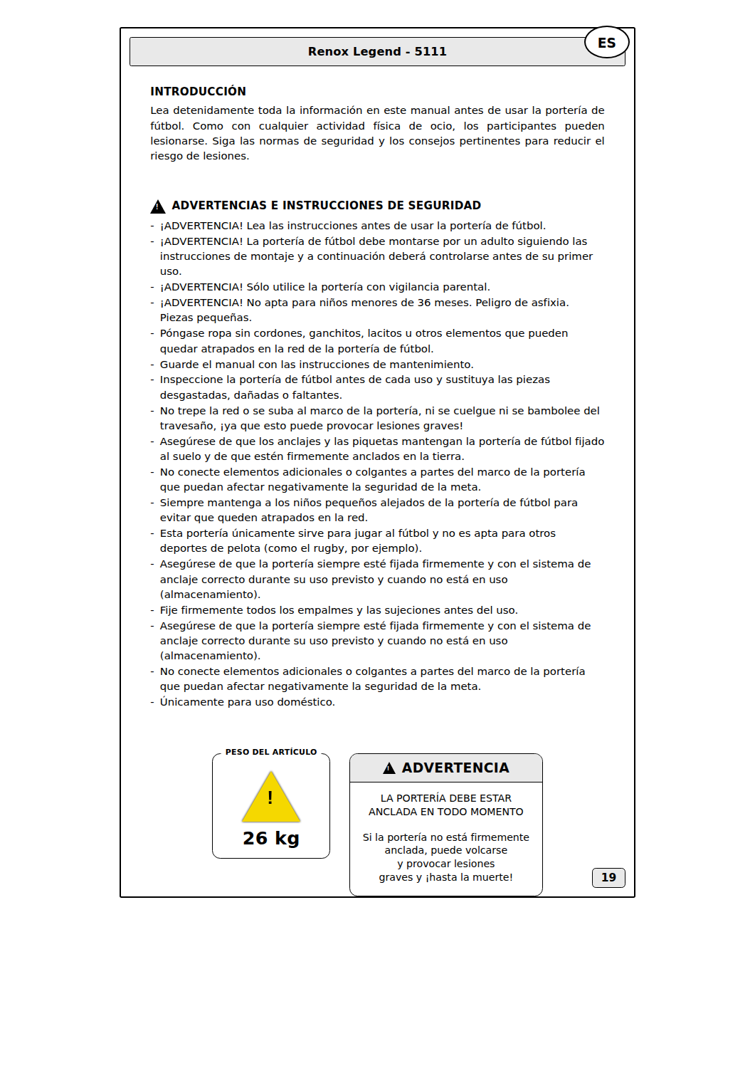Renox Legend - 5111
ES
INTRODUCCIÓN
Lea detenidamente toda la información en este manual antes de usar la portería de fútbol. Como con cualquier actividad física de ocio, los participantes pueden lesionarse. Siga las normas de seguridad y los consejos pertinentes para reducir el riesgo de lesiones.
ADVERTENCIAS E INSTRUCCIONES DE SEGURIDAD
¡ADVERTENCIA! Lea las instrucciones antes de usar la portería de fútbol.
¡ADVERTENCIA! La portería de fútbol debe montarse por un adulto siguiendo las instrucciones de montaje y a continuación deberá controlarse antes de su primer uso.
¡ADVERTENCIA! Sólo utilice la portería con vigilancia parental.
¡ADVERTENCIA! No apta para niños menores de 36 meses. Peligro de asfixia. Piezas pequeñas.
Póngase ropa sin cordones, ganchitos, lacitos u otros elementos que pueden quedar atrapados en la red de la portería de fútbol.
Guarde el manual con las instrucciones de mantenimiento.
Inspeccione la portería de fútbol antes de cada uso y sustituya las piezas desgastadas, dañadas o faltantes.
No trepe la red o se suba al marco de la portería, ni se cuelgue ni se bambolee del travesaño, ¡ya que esto puede provocar lesiones graves!
Asegúrese de que los anclajes y las piquetas mantengan la portería de fútbol fijado al suelo y de que estén firmemente anclados en la tierra.
No conecte elementos adicionales o colgantes a partes del marco de la portería que puedan afectar negativamente la seguridad de la meta.
Siempre mantenga a los niños pequeños alejados de la portería de fútbol para evitar que queden atrapados en la red.
Esta portería únicamente sirve para jugar al fútbol y no es apta para otros deportes de pelota (como el rugby, por ejemplo).
Asegúrese de que la portería siempre esté fijada firmemente y con el sistema de anclaje correcto durante su uso previsto y cuando no está en uso (almacenamiento).
Fije firmemente todos los empalmes y las sujeciones antes del uso.
Asegúrese de que la portería siempre esté fijada firmemente y con el sistema de anclaje correcto durante su uso previsto y cuando no está en uso (almacenamiento).
No conecte elementos adicionales o colgantes a partes del marco de la portería que puedan afectar negativamente la seguridad de la meta.
Únicamente para uso doméstico.
PESO DEL ARTÍCULO
26 kg
ADVERTENCIA
LA PORTERÍA DEBE ESTAR
ANCLADA EN TODO MOMENTO
Si la portería no está firmemente
anclada, puede volcarse
y provocar lesiones
graves y ¡hasta la muerte!
19